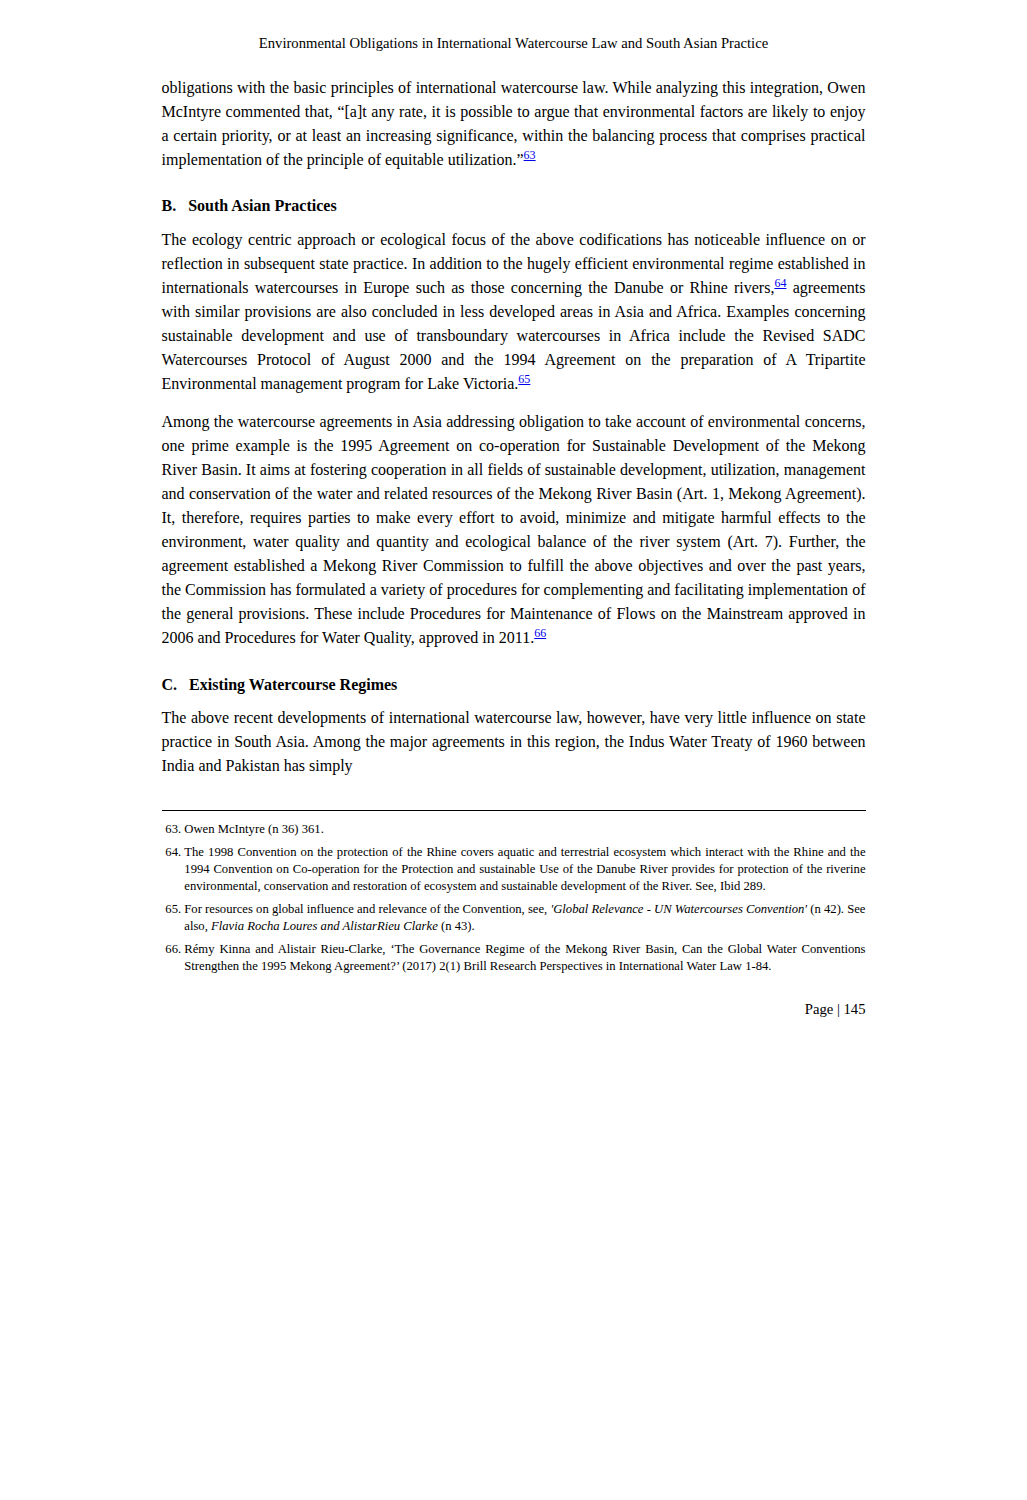Environmental Obligations in International Watercourse Law and South Asian Practice
obligations with the basic principles of international watercourse law. While analyzing this integration, Owen McIntyre commented that, “[a]t any rate, it is possible to argue that environmental factors are likely to enjoy a certain priority, or at least an increasing significance, within the balancing process that comprises practical implementation of the principle of equitable utilization.”63
B. South Asian Practices
The ecology centric approach or ecological focus of the above codifications has noticeable influence on or reflection in subsequent state practice. In addition to the hugely efficient environmental regime established in internationals watercourses in Europe such as those concerning the Danube or Rhine rivers,64 agreements with similar provisions are also concluded in less developed areas in Asia and Africa. Examples concerning sustainable development and use of transboundary watercourses in Africa include the Revised SADC Watercourses Protocol of August 2000 and the 1994 Agreement on the preparation of A Tripartite Environmental management program for Lake Victoria.65
Among the watercourse agreements in Asia addressing obligation to take account of environmental concerns, one prime example is the 1995 Agreement on co-operation for Sustainable Development of the Mekong River Basin. It aims at fostering cooperation in all fields of sustainable development, utilization, management and conservation of the water and related resources of the Mekong River Basin (Art. 1, Mekong Agreement). It, therefore, requires parties to make every effort to avoid, minimize and mitigate harmful effects to the environment, water quality and quantity and ecological balance of the river system (Art. 7). Further, the agreement established a Mekong River Commission to fulfill the above objectives and over the past years, the Commission has formulated a variety of procedures for complementing and facilitating implementation of the general provisions. These include Procedures for Maintenance of Flows on the Mainstream approved in 2006 and Procedures for Water Quality, approved in 2011.66
C. Existing Watercourse Regimes
The above recent developments of international watercourse law, however, have very little influence on state practice in South Asia. Among the major agreements in this region, the Indus Water Treaty of 1960 between India and Pakistan has simply
Owen McIntyre (n 36) 361.
The 1998 Convention on the protection of the Rhine covers aquatic and terrestrial ecosystem which interact with the Rhine and the 1994 Convention on Co-operation for the Protection and sustainable Use of the Danube River provides for protection of the riverine environmental, conservation and restoration of ecosystem and sustainable development of the River. See, Ibid 289.
For resources on global influence and relevance of the Convention, see, 'Global Relevance - UN Watercourses Convention' (n 42). See also, Flavia Rocha Loures and AlistarRieu Clarke (n 43).
Rémy Kinna and Alistair Rieu-Clarke, ‘The Governance Regime of the Mekong River Basin, Can the Global Water Conventions Strengthen the 1995 Mekong Agreement?’ (2017) 2(1) Brill Research Perspectives in International Water Law 1-84.
Page | 145